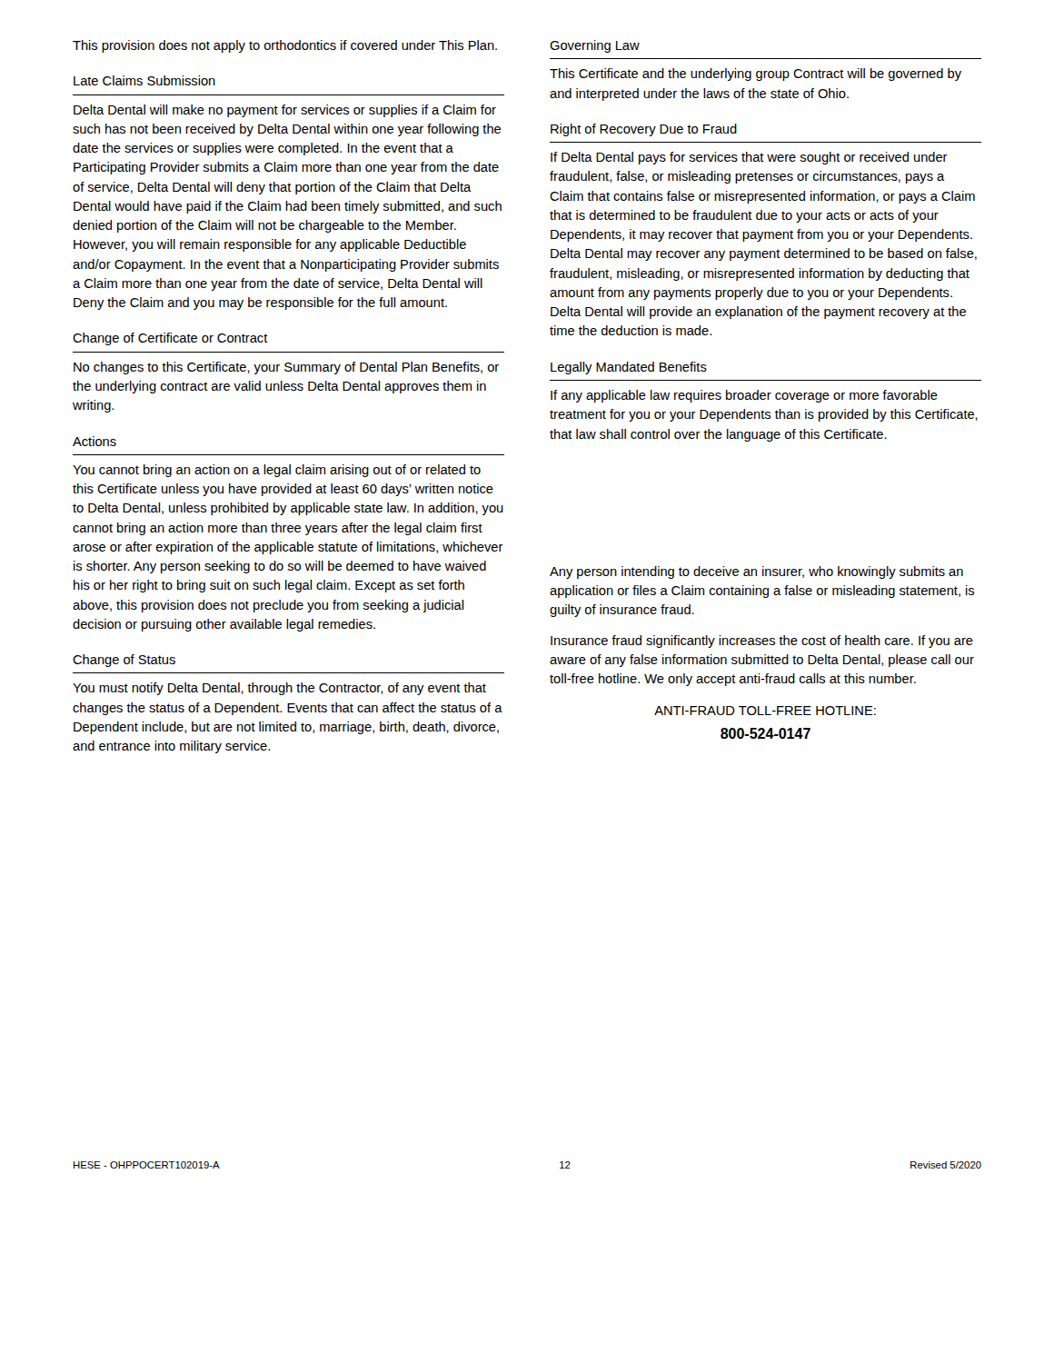This provision does not apply to orthodontics if covered under This Plan.
Late Claims Submission
Delta Dental will make no payment for services or supplies if a Claim for such has not been received by Delta Dental within one year following the date the services or supplies were completed. In the event that a Participating Provider submits a Claim more than one year from the date of service, Delta Dental will deny that portion of the Claim that Delta Dental would have paid if the Claim had been timely submitted, and such denied portion of the Claim will not be chargeable to the Member. However, you will remain responsible for any applicable Deductible and/or Copayment. In the event that a Nonparticipating Provider submits a Claim more than one year from the date of service, Delta Dental will Deny the Claim and you may be responsible for the full amount.
Change of Certificate or Contract
No changes to this Certificate, your Summary of Dental Plan Benefits, or the underlying contract are valid unless Delta Dental approves them in writing.
Actions
You cannot bring an action on a legal claim arising out of or related to this Certificate unless you have provided at least 60 days’ written notice to Delta Dental, unless prohibited by applicable state law. In addition, you cannot bring an action more than three years after the legal claim first arose or after expiration of the applicable statute of limitations, whichever is shorter. Any person seeking to do so will be deemed to have waived his or her right to bring suit on such legal claim. Except as set forth above, this provision does not preclude you from seeking a judicial decision or pursuing other available legal remedies.
Change of Status
You must notify Delta Dental, through the Contractor, of any event that changes the status of a Dependent. Events that can affect the status of a Dependent include, but are not limited to, marriage, birth, death, divorce, and entrance into military service.
Governing Law
This Certificate and the underlying group Contract will be governed by and interpreted under the laws of the state of Ohio.
Right of Recovery Due to Fraud
If Delta Dental pays for services that were sought or received under fraudulent, false, or misleading pretenses or circumstances, pays a Claim that contains false or misrepresented information, or pays a Claim that is determined to be fraudulent due to your acts or acts of your Dependents, it may recover that payment from you or your Dependents. Delta Dental may recover any payment determined to be based on false, fraudulent, misleading, or misrepresented information by deducting that amount from any payments properly due to you or your Dependents. Delta Dental will provide an explanation of the payment recovery at the time the deduction is made.
Legally Mandated Benefits
If any applicable law requires broader coverage or more favorable treatment for you or your Dependents than is provided by this Certificate, that law shall control over the language of this Certificate.
Any person intending to deceive an insurer, who knowingly submits an application or files a Claim containing a false or misleading statement, is guilty of insurance fraud.
Insurance fraud significantly increases the cost of health care. If you are aware of any false information submitted to Delta Dental, please call our toll-free hotline. We only accept anti-fraud calls at this number.
ANTI-FRAUD TOLL-FREE HOTLINE: 800-524-0147
HESE - OHPPOCERT102019-A
12
Revised 5/2020